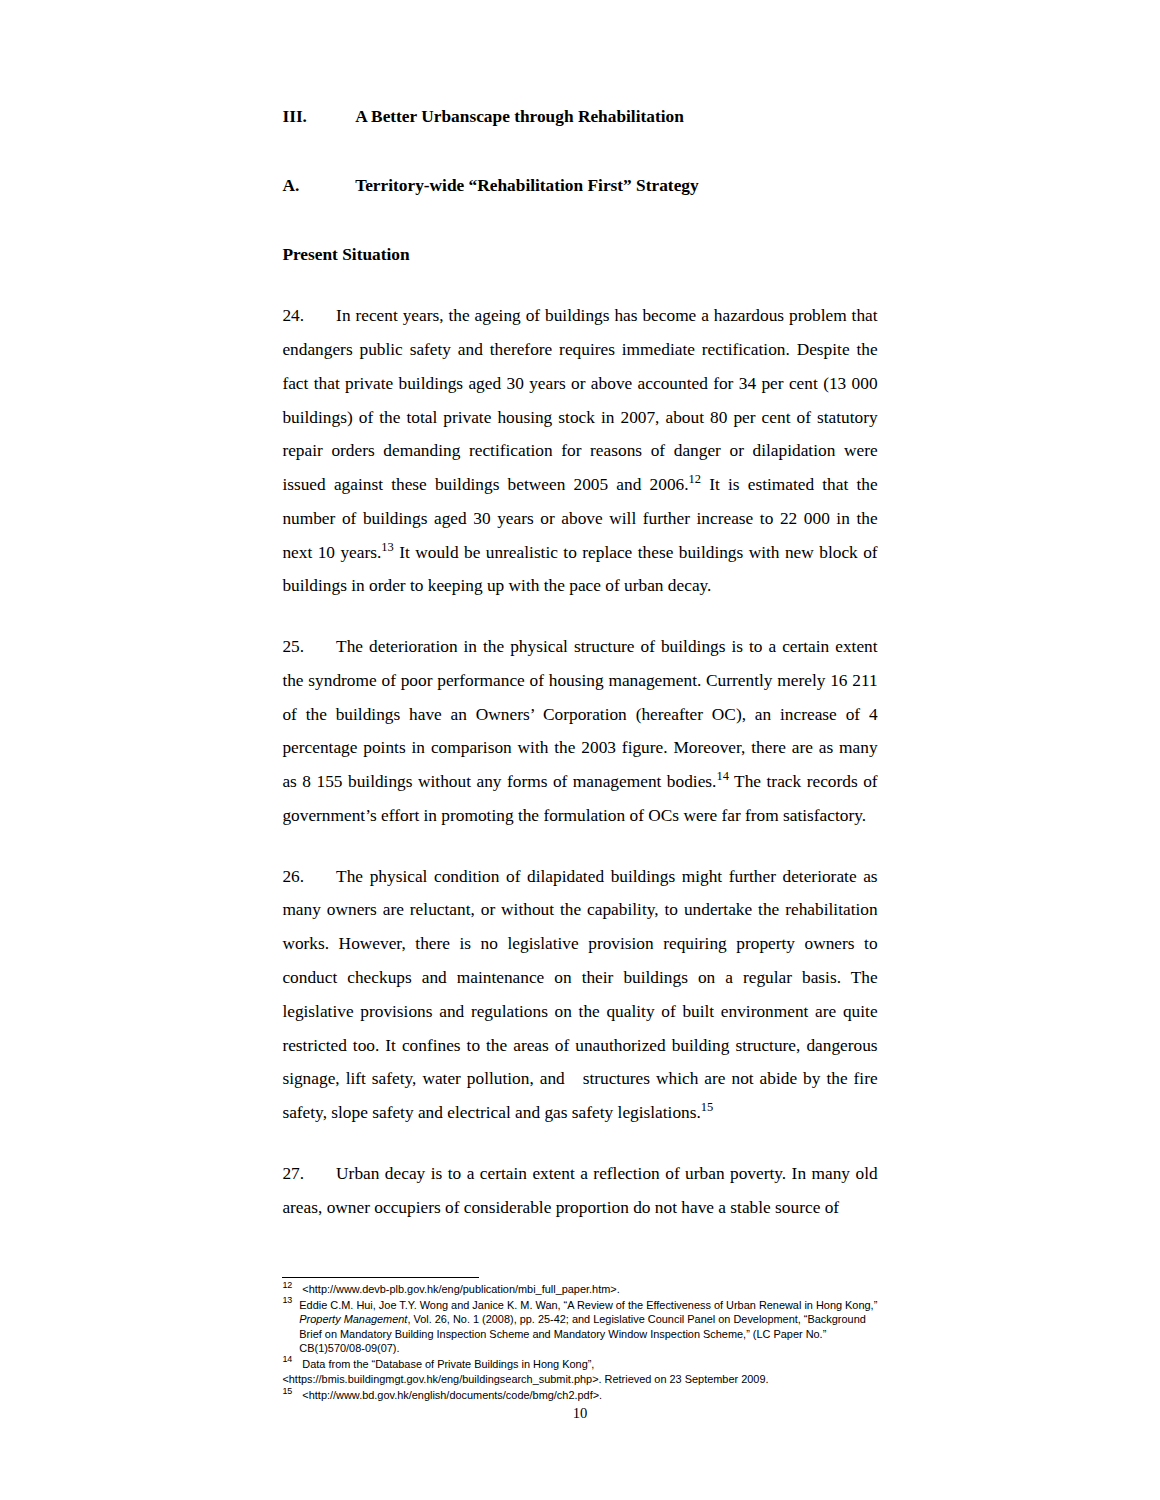III. A Better Urbanscape through Rehabilitation
A. Territory-wide “Rehabilitation First” Strategy
Present Situation
24. In recent years, the ageing of buildings has become a hazardous problem that endangers public safety and therefore requires immediate rectification. Despite the fact that private buildings aged 30 years or above accounted for 34 per cent (13 000 buildings) of the total private housing stock in 2007, about 80 per cent of statutory repair orders demanding rectification for reasons of danger or dilapidation were issued against these buildings between 2005 and 2006.12 It is estimated that the number of buildings aged 30 years or above will further increase to 22 000 in the next 10 years.13 It would be unrealistic to replace these buildings with new block of buildings in order to keeping up with the pace of urban decay.
25. The deterioration in the physical structure of buildings is to a certain extent the syndrome of poor performance of housing management. Currently merely 16 211 of the buildings have an Owners’ Corporation (hereafter OC), an increase of 4 percentage points in comparison with the 2003 figure. Moreover, there are as many as 8 155 buildings without any forms of management bodies.14 The track records of government’s effort in promoting the formulation of OCs were far from satisfactory.
26. The physical condition of dilapidated buildings might further deteriorate as many owners are reluctant, or without the capability, to undertake the rehabilitation works. However, there is no legislative provision requiring property owners to conduct checkups and maintenance on their buildings on a regular basis. The legislative provisions and regulations on the quality of built environment are quite restricted too. It confines to the areas of unauthorized building structure, dangerous signage, lift safety, water pollution, and structures which are not abide by the fire safety, slope safety and electrical and gas safety legislations.15
27. Urban decay is to a certain extent a reflection of urban poverty. In many old areas, owner occupiers of considerable proportion do not have a stable source of
12 <http://www.devb-plb.gov.hk/eng/publication/mbi_full_paper.htm>.
13 Eddie C.M. Hui, Joe T.Y. Wong and Janice K. M. Wan, “A Review of the Effectiveness of Urban Renewal in Hong Kong,” Property Management, Vol. 26, No. 1 (2008), pp. 25-42; and Legislative Council Panel on Development, “Background Brief on Mandatory Building Inspection Scheme and Mandatory Window Inspection Scheme,” (LC Paper No.” CB(1)570/08-09(07).
14 Data from the “Database of Private Buildings in Hong Kong”,
<https://bmis.buildingmgt.gov.hk/eng/buildingsearch_submit.php>. Retrieved on 23 September 2009.
15 <http://www.bd.gov.hk/english/documents/code/bmg/ch2.pdf>.
10